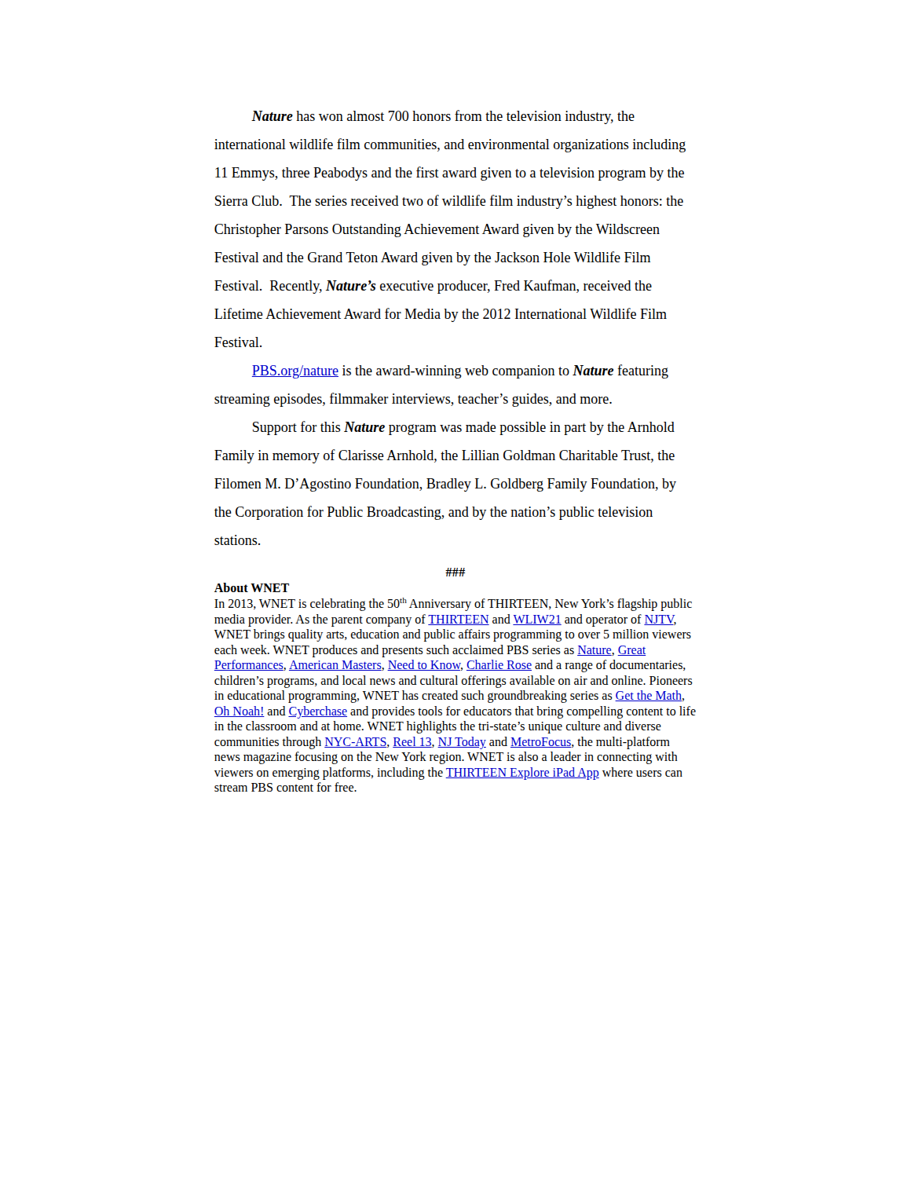Nature has won almost 700 honors from the television industry, the international wildlife film communities, and environmental organizations including 11 Emmys, three Peabodys and the first award given to a television program by the Sierra Club. The series received two of wildlife film industry’s highest honors: the Christopher Parsons Outstanding Achievement Award given by the Wildscreen Festival and the Grand Teton Award given by the Jackson Hole Wildlife Film Festival. Recently, Nature’s executive producer, Fred Kaufman, received the Lifetime Achievement Award for Media by the 2012 International Wildlife Film Festival.
PBS.org/nature is the award-winning web companion to Nature featuring streaming episodes, filmmaker interviews, teacher’s guides, and more.
Support for this Nature program was made possible in part by the Arnhold Family in memory of Clarisse Arnhold, the Lillian Goldman Charitable Trust, the Filomen M. D’Agostino Foundation, Bradley L. Goldberg Family Foundation, by the Corporation for Public Broadcasting, and by the nation’s public television stations.
###
About WNET
In 2013, WNET is celebrating the 50th Anniversary of THIRTEEN, New York’s flagship public media provider. As the parent company of THIRTEEN and WLIW21 and operator of NJTV, WNET brings quality arts, education and public affairs programming to over 5 million viewers each week. WNET produces and presents such acclaimed PBS series as Nature, Great Performances, American Masters, Need to Know, Charlie Rose and a range of documentaries, children’s programs, and local news and cultural offerings available on air and online. Pioneers in educational programming, WNET has created such groundbreaking series as Get the Math, Oh Noah! and Cyberchase and provides tools for educators that bring compelling content to life in the classroom and at home. WNET highlights the tri-state’s unique culture and diverse communities through NYC-ARTS, Reel 13, NJ Today and MetroFocus, the multi-platform news magazine focusing on the New York region. WNET is also a leader in connecting with viewers on emerging platforms, including the THIRTEEN Explore iPad App where users can stream PBS content for free.